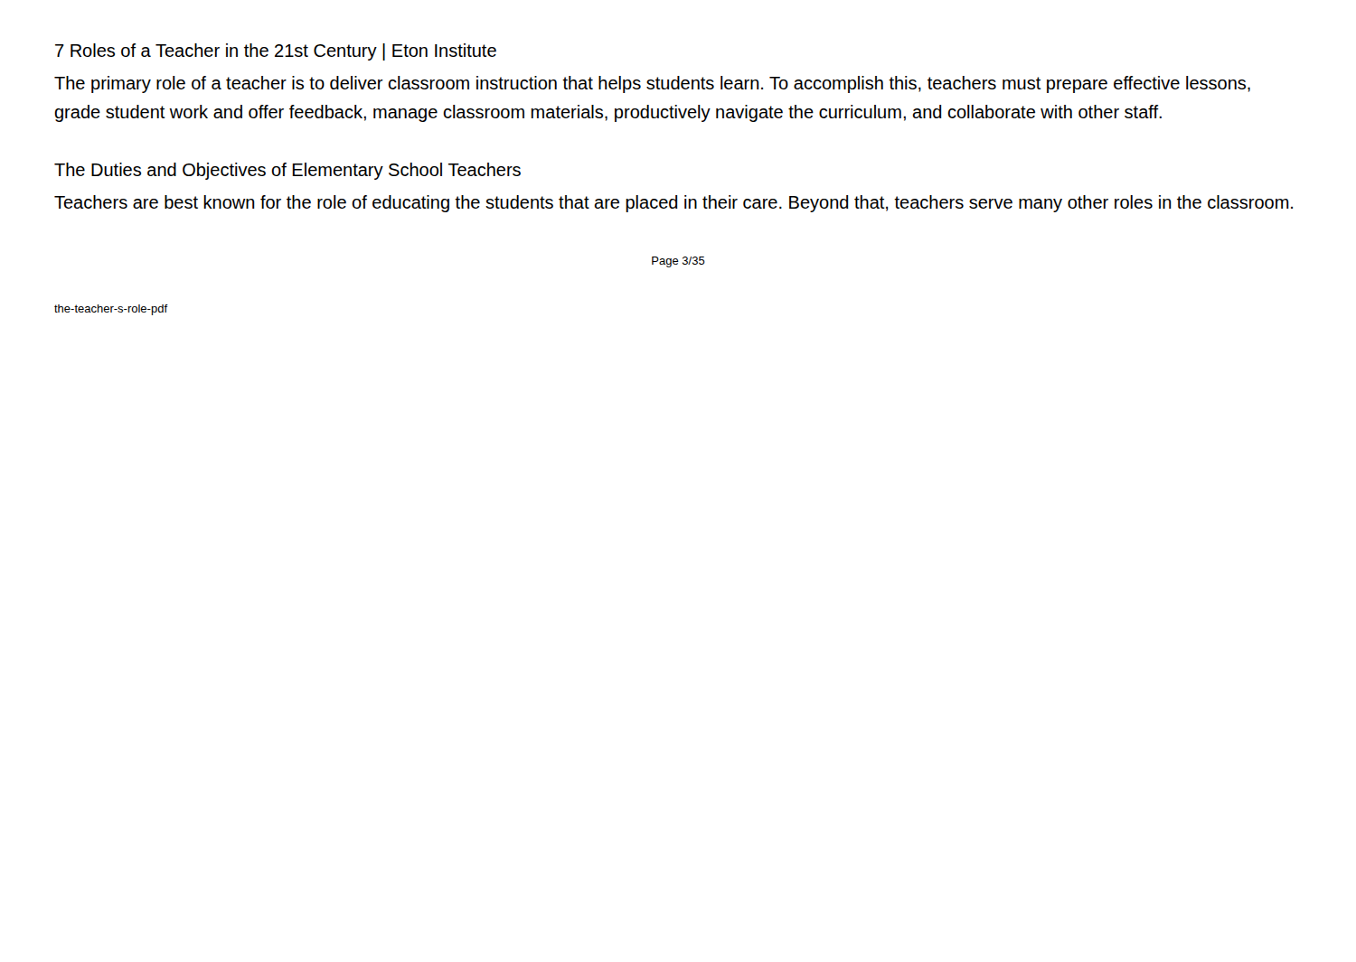7 Roles of a Teacher in the 21st Century | Eton Institute
The primary role of a teacher is to deliver classroom instruction that helps students learn. To accomplish this, teachers must prepare effective lessons, grade student work and offer feedback, manage classroom materials, productively navigate the curriculum, and collaborate with other staff.
The Duties and Objectives of Elementary School Teachers
Teachers are best known for the role of educating the students that are placed in their care. Beyond that, teachers serve many other roles in the classroom.
Page 3/35
the-teacher-s-role-pdf